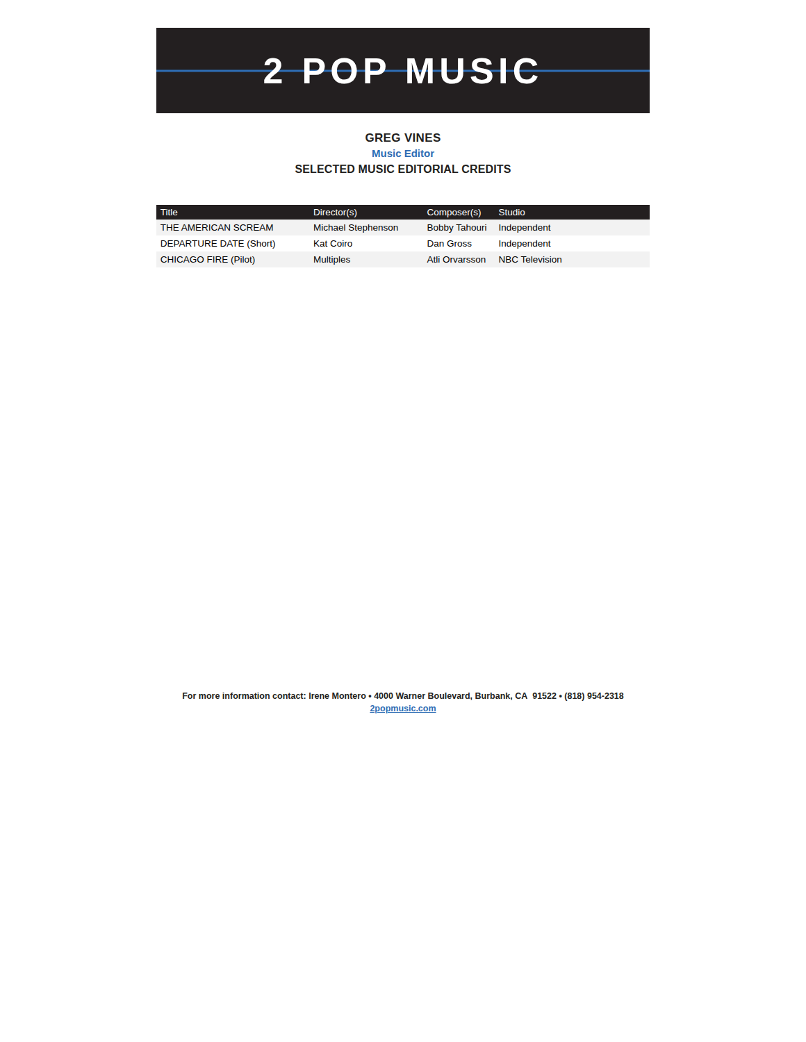2 POP MUSIC
GREG VINES
Music Editor
SELECTED MUSIC EDITORIAL CREDITS
| Title | Director(s) | Composer(s) | Studio |
| --- | --- | --- | --- |
| THE AMERICAN SCREAM | Michael Stephenson | Bobby Tahouri | Independent |
| DEPARTURE DATE (Short) | Kat Coiro | Dan Gross | Independent |
| CHICAGO FIRE (Pilot) | Multiples | Atli Orvarsson | NBC Television |
For more information contact: Irene Montero • 4000 Warner Boulevard, Burbank, CA 91522 • (818) 954-2318
2popmusic.com